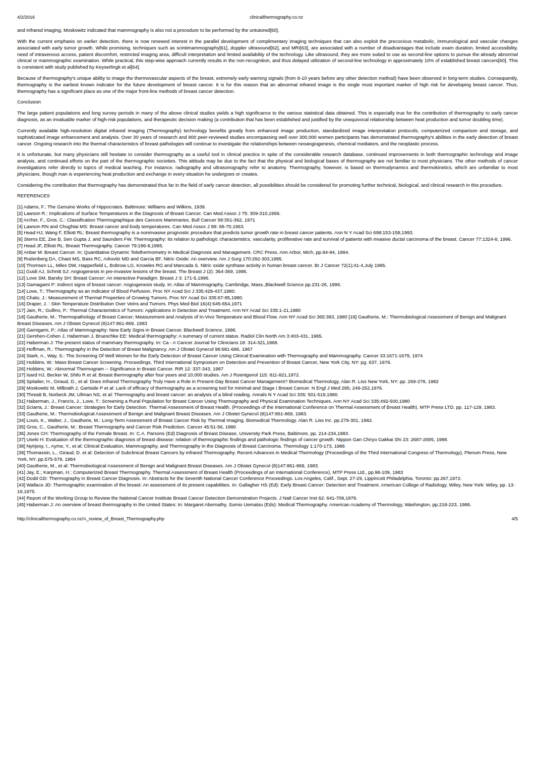4/2/2016 clinicalthermography.co.nz
and infrared imaging, Moskowitz indicated that mammography is also not a procedure to be performed by the untutored[60].
With the current emphasis on earlier detection, there is now renewed interest in the parallel development of complimentary imaging techniques that can also exploit the precocious metabolic, immunological and vascular changes associated with early tumor growth. While promising, techniques such as scintimammography[61], doppler ultrasound[62], and MRI[63], are associated with a number of disadvantages that include exam duration, limited accessibility, need of intravenous access, patient discomfort, restricted imaging area, difficult interpretation and limited availability of the technology. Like ultrasound, they are more suited to use as second-line options to pursue the already abnormal clinical or mammographic examination. While practical, this step-wise approach currently results in the non-recognition, and thus delayed utilization of second-line technology in approximately 10% of established breast cancers[60]. This is consistent with study published by Keyserlingk et al[64].
Because of thermography's unique ability to image the thermovascular aspects of the breast, extremely early warning signals (from 8-10 years before any other detection method) have been observed in long-term studies. Consequently, thermography is the earliest known indicator for the future development of breast cancer. It is for this reason that an abnormal infrared image is the single most important marker of high risk for developing breast cancer. Thus, thermography has a significant place as one of the major front-line methods of breast cancer detection.
Conclusion
The large patient populations and long survey periods in many of the above clinical studies yields a high significance to the various statistical data obtained. This is especially true for the contribution of thermography to early cancer diagnosis, as an invaluable marker of high-risk populations, and therapeutic decision making (a contribution that has been established and justified by the unequivocal relationship between heat production and tumor doubling time).
Currently available high-resolution digital infrared imaging (Thermography) technology benefits greatly from enhanced image production, standardized image interpretation protocols, computerized comparison and storage, and sophisticated image enhancement and analysis. Over 30 years of research and 800 peer-reviewed studies encompassing well over 300,000 women participants has demonstrated thermography's abilities in the early detection of breast cancer. Ongoing research into the thermal characteristics of breast pathologies will continue to investigate the relationships between neoangiogenesis, chemical mediators, and the neoplastic process.
It is unfortunate, but many physicians still hesitate to consider thermography as a useful tool in clinical practice in spite of the considerable research database, continued improvements in both thermographic technology and image analysis, and continued efforts on the part of the thermographic societies. This attitude may be due to the fact that the physical and biological bases of thermography are not familiar to most physicians. The other methods of cancer investigations refer directly to topics of medical teaching. For instance, radiography and ultrasonography refer to anatomy. Thermography, however, is based on thermodynamics and thermokinetics, which are unfamiliar to most physicians, though man is experiencing heat production and exchange in every situation he undergoes or creates.
Considering the contribution that thermography has demonstrated thus far in the field of early cancer detection, all possibilities should be considered for promoting further technical, biological, and clinical research in this procedure.
REFERENCES
[1] Adams, F.: The Genuine Works of Hippocrates. Baltimore: Williams and Wilkins, 1939.
[2] Lawson R.: Implications of Surface Temperatures in the Diagnosis of Breast Cancer. Can Med Assoc J 75: 309-310,1956.
[3] Archer, F., Gros, C.: Classification Thermographique des Cancers Mammaries. Bull Cancer 58:351-362, 1971
[4] Lawson RN and Chughtai MS: Breast cancer and body temperatures. Can Med Assoc J 88: 68-70,1963.
[5] Head HJ, Wang F, Elliott RL: Breast thermography is a noninvasive prognostic procedure that predicts tumor growth rate in breast cancer patients. Ann N Y Acad Sci 698:153-158,1993.
[6] Sterns EE, Zee B, Sen Gupta J, and Saunders FW. Thermography: Its relation to pathologic characteristics, vascularity, proliferative rate and survival of patients with invasive ductal carcinoma of the breast. Cancer 77:1324-8, 1996.
[7] Head JF, Elliott RL: Breast Thermography. Cancer 79:186-8,1995.
[8] Anbar M: Breast Cancer. In: Quantitative Dynamic Telethermometry in Medical Diagnosis and Management. CRC Press, Ann Arbor, Mich, pp.84-94, 1994.
[9] Rodenberg DA, Chaet MS, Bass RC, Arkovitz MD and Garcia BF. Nitric Oxide: An overview. Am J Surg 170:292-303,1995.
[10] Thomsen LL, Miles DW, Happerfield L, Bobrow LG, Knowles RG and Mancada S. Nitric oxide synthase activity in human breast cancer. Br J Cancer 72(1);41-4,July 1995.
[11] Guidi AJ, Schnitt SJ: Angiogenesis in pre-invasive lesions of the breast. The Breast J (2): 364-369, 1996.
[12] Love SM, Barsky SH: Breast Cancer: An interactive Paradigm. Breast J 3: 171-5,1996.
[13] Gamagami P: Indirect signs of breast cancer: Angiogenesis study. In: Atlas of Mammography, Cambridge, Mass.,Blackwell Science pp.231-26, 1996.
[14] Love, T.: Thermography as an Indicator of Blood Perfusion. Proc NY Acad Sci J 335:429-437,1980.
[15] Chato, J.: Measurement of Thermal Properties of Growing Tumors. Proc NY Acad Sci 335:67-85,1980.
[16] Draper, J. : Skin Temperature Distribution Over Veins and Tumors. Phys Med Biol 16(4):645-654,1971
[17] Jain, R.; Gullino, P.: Thermal Characteristics of Tumors: Applications in Detection and Treatment. Ann NY Acad Sci 335:1-21,1980
[18] Gautherie, M.: Thermopathology of Breast Cancer; Measurement and Analysis of In-Vivo Temperature and Blood Flow. Ann NY Acad Sci 365:383, 1980 [19] Gautherie, M.: Thermobiological Assessment of Benign and Malignant Breast Diseases. Am J Obstet Gynecol (8)147:861-869, 1983
[20] Gamigami, P.: Atlas of Mammography: New Early Signs in Breast Cancer. Blackwell Science, 1996.
[21] Gershen-Cohen J, Haberman J, Brueschke EE: Medical thermography: A summary of current status. Radiol Clin North Am 3:403-431, 1965.
[22] Haberman J: The present status of mammary thermography. In: Ca - A Cancer Journal for Clinicians 18: 314-321,1968.
[23] Hoffman, R.: Thermography in the Detection of Breast Malignancy. Am J Obstet Gynecol 98:681-686, 1967
[24] Stark, A., Way, S.: The Screening Of Well Women for the Early Detection of Breast Cancer Using Clinical Examination with Thermography and Mammography. Cancer 33:1671-1679, 1974
[25] Hobbins, W.: Mass Breast Cancer Screening. Proceedings, Third International Symposium on Detection and Prevention of Breast Cancer, New York City, NY: pg. 637, 1976.
[26] Hobbins, W.: Abnormal Thermogram -- Significance in Breast Cancer. RIR 12: 337-343, 1987
[27] Isard HJ, Becker W, Shilo R et al: Breast thermography after four years and 10,000 studies. Am J Roentgenol 115: 811-821,1972.
[28] Spitalier, H., Giraud, D., et al: Does Infrared Thermography Truly Have a Role in Present-Day Breast Cancer Management? Biomedical Thermology, Alan R. Liss New York, NY: pp. 269-278, 1982
[29] Moskowitz M, Milbrath J, Gartside P et al: Lack of efficacy of thermography as a screening tool for minimal and Stage I Breast Cancer. N Engl J Med 295; 249-252,1976.
[30] Threatt B, Norbeck JM, Ullman NS, et al: Thermography and breast cancer: an analysis of a blind reading. Annals N Y Acad Sci 335: 501-519,1980.
[31] Haberman, J., Francis, J., Love, T.: Screening a Rural Population for Breast Cancer Using Thermography and Physical Examination Techniques. Ann NY Acad Sci 335:492-500,1980
[32] Sciarra, J.: Breast Cancer: Strategies for Early Detection. Thermal Assessment of Breast Health. (Proceedings of the International Conference on Thermal Assessment of Breast Health). MTP Press LTD. pp. 117-129, 1983.
[33] Gautherie, M.: Thermobiological Assessment of Benign and Malignant Breast Diseases. Am J Obstet Gynecol (8)147:861-869, 1983.
[34] Louis, K., Walter, J., Gautherie, M.: Long-Term Assessment of Breast Cancer Risk by Thermal Imaging. Biomedical Thermology. Alan R. Liss Inc. pp.279-301, 1982.
[35] Gros, C., Gautherie, M.: Breast Thermography and Cancer Risk Prediction. Cancer 45:51-56, 1980
[36] Jones CH: Thermography of the Female Breast. In: C.A. Parsons (Ed) Diagnosis of Breast Disease, University Park Press, Baltimore, pp. 214-234,1983.
[37] Useki H: Evaluation of the thermographic diagnosis of breast disease: relation of thermographic findings and pathologic findings of cancer growth. Nippon Gan Chiryo Gakkai Shi 23: 2687-2695, 1988.
[38] Nyirjesy, I., Ayme, Y., et al: Clinical Evaluation, Mammography, and Thermography in the Diagnosis of Breast Carcinoma. Thermology 1:170-173, 1986
[39] Thomassin, L., Giraud, D. et al: Detection of Subclinical Breast Cancers by Infrared Thermography. Recent Advances in Medical Thermology (Proceedings of the Third International Congress of Thermology), Plenum Press, New York, NY. pp.575-579, 1984
[40] Gautherie, M., et al: Thermobiological Assessment of Benign and Malignant Breast Diseases. Am J Obstet Gynecol (8)147:861-869, 1983.
[41] Jay, E.; Karpman, H.: Computerized Breast Thermography. Thermal Assessment of Breast Health (Proceedings of an International Conference), MTP Press Ltd., pp.98-109, 1983
[42] Dodd GD: Thermography in Breast Cancer Diagnosis. In: Abstracts for the Seventh National Cancer Conference Proceedings. Los Angeles, Calif., Sept. 27-29, Lippincott Philadelphia, Toronto: pp.267,1972.
[43] Wallace JD: Thermographic examination of the breast: An assessment of its present capabilities. In: Gallagher HS (Ed): Early Breast Cancer: Detection and Treatment. American College of Radiology, Wiley, New York: Wiley, pp. 13-19,1975.
[44] Report of the Working Group to Review the National Cancer Institute Breast Cancer Detection Demonstration Projects. J Natl Cancer Inst 62: 641-709,1979.
[45] Haberman J: An overview of breast thermography in the United States: In: Margaret Abernathy, Sumio Uematsu (Eds): Medical Thermography. American Academy of Thermology, Washington, pp.218-223, 1986.
http://clinicalthermography.co.nz/A_review_of_Breast_Thermography.php 4/5